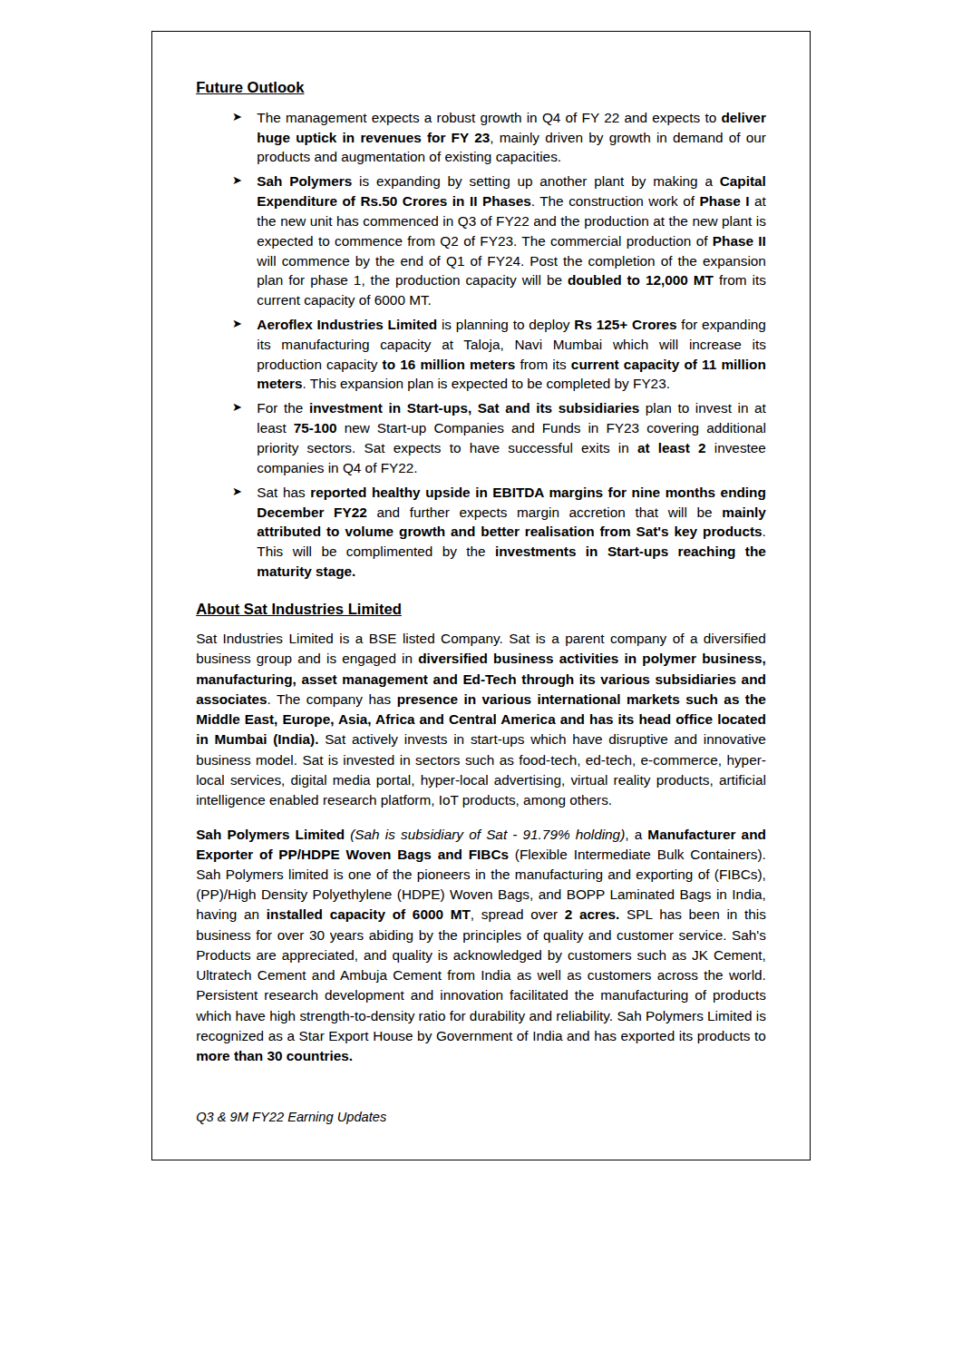Future Outlook
The management expects a robust growth in Q4 of FY 22 and expects to deliver huge uptick in revenues for FY 23, mainly driven by growth in demand of our products and augmentation of existing capacities.
Sah Polymers is expanding by setting up another plant by making a Capital Expenditure of Rs.50 Crores in II Phases. The construction work of Phase I at the new unit has commenced in Q3 of FY22 and the production at the new plant is expected to commence from Q2 of FY23. The commercial production of Phase II will commence by the end of Q1 of FY24. Post the completion of the expansion plan for phase 1, the production capacity will be doubled to 12,000 MT from its current capacity of 6000 MT.
Aeroflex Industries Limited is planning to deploy Rs 125+ Crores for expanding its manufacturing capacity at Taloja, Navi Mumbai which will increase its production capacity to 16 million meters from its current capacity of 11 million meters. This expansion plan is expected to be completed by FY23.
For the investment in Start-ups, Sat and its subsidiaries plan to invest in at least 75-100 new Start-up Companies and Funds in FY23 covering additional priority sectors. Sat expects to have successful exits in at least 2 investee companies in Q4 of FY22.
Sat has reported healthy upside in EBITDA margins for nine months ending December FY22 and further expects margin accretion that will be mainly attributed to volume growth and better realisation from Sat's key products. This will be complimented by the investments in Start-ups reaching the maturity stage.
About Sat Industries Limited
Sat Industries Limited is a BSE listed Company. Sat is a parent company of a diversified business group and is engaged in diversified business activities in polymer business, manufacturing, asset management and Ed-Tech through its various subsidiaries and associates. The company has presence in various international markets such as the Middle East, Europe, Asia, Africa and Central America and has its head office located in Mumbai (India). Sat actively invests in start-ups which have disruptive and innovative business model. Sat is invested in sectors such as food-tech, ed-tech, e-commerce, hyper-local services, digital media portal, hyper-local advertising, virtual reality products, artificial intelligence enabled research platform, IoT products, among others.
Sah Polymers Limited (Sah is subsidiary of Sat - 91.79% holding), a Manufacturer and Exporter of PP/HDPE Woven Bags and FIBCs (Flexible Intermediate Bulk Containers). Sah Polymers limited is one of the pioneers in the manufacturing and exporting of (FIBCs), (PP)/High Density Polyethylene (HDPE) Woven Bags, and BOPP Laminated Bags in India, having an installed capacity of 6000 MT, spread over 2 acres. SPL has been in this business for over 30 years abiding by the principles of quality and customer service. Sah's Products are appreciated, and quality is acknowledged by customers such as JK Cement, Ultratech Cement and Ambuja Cement from India as well as customers across the world. Persistent research development and innovation facilitated the manufacturing of products which have high strength-to-density ratio for durability and reliability. Sah Polymers Limited is recognized as a Star Export House by Government of India and has exported its products to more than 30 countries.
Q3 & 9M FY22 Earning Updates